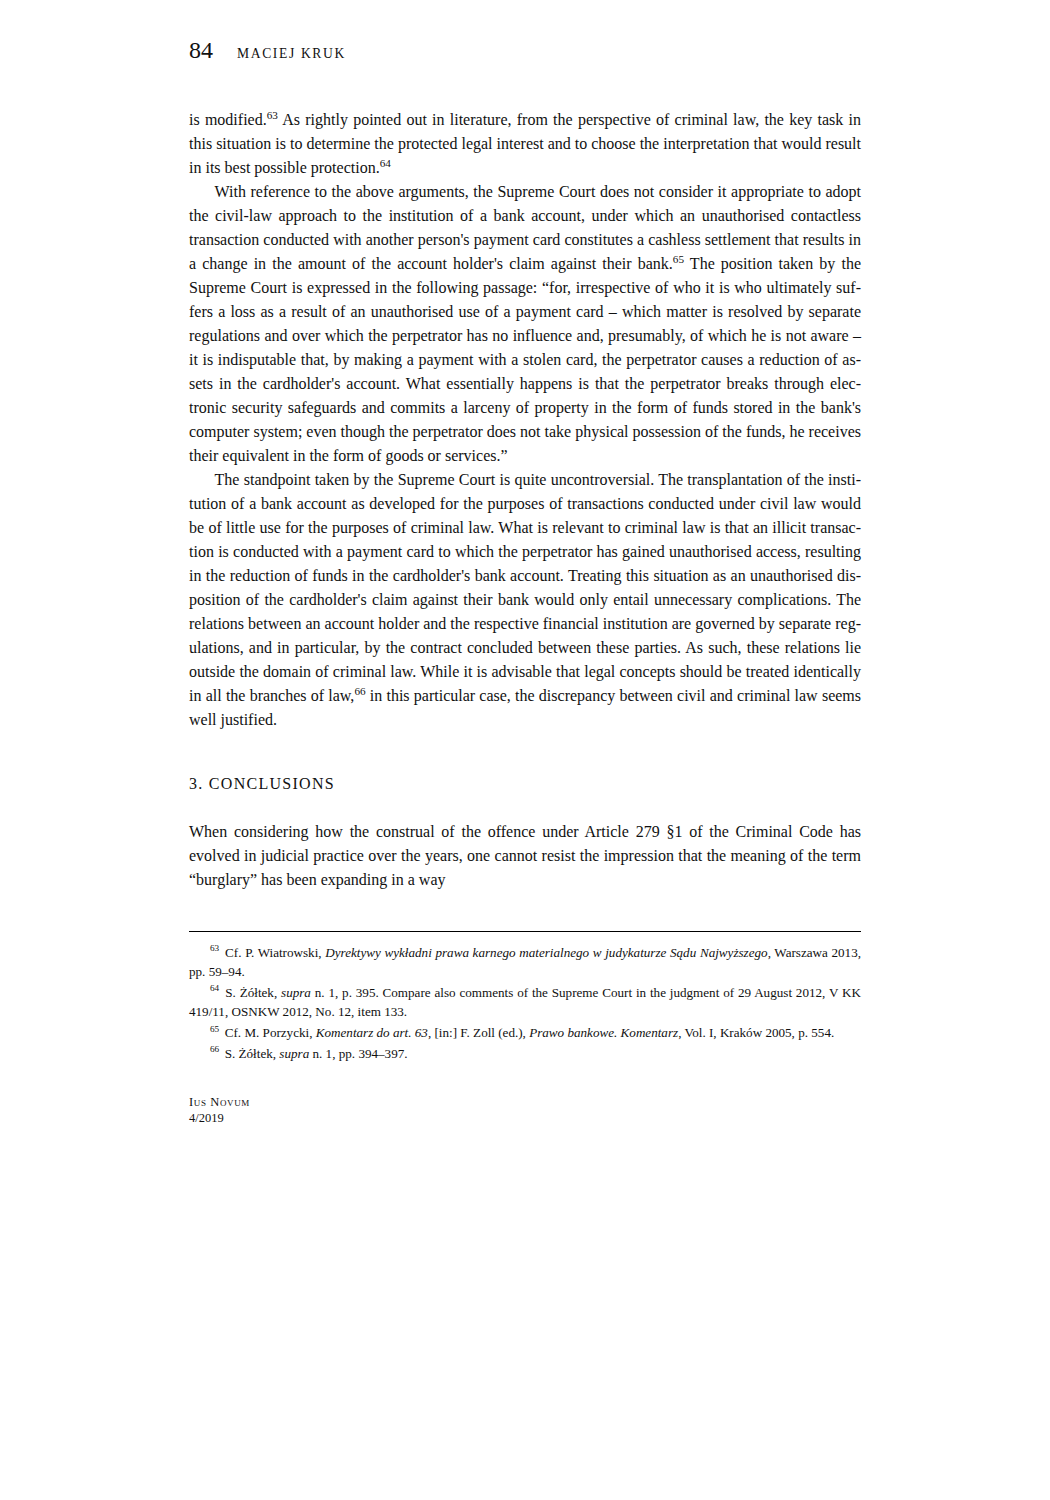84 Maciej Kruk
is modified.63 As rightly pointed out in literature, from the perspective of criminal law, the key task in this situation is to determine the protected legal interest and to choose the interpretation that would result in its best possible protection.64
With reference to the above arguments, the Supreme Court does not consider it appropriate to adopt the civil-law approach to the institution of a bank account, under which an unauthorised contactless transaction conducted with another person's payment card constitutes a cashless settlement that results in a change in the amount of the account holder's claim against their bank.65 The position taken by the Supreme Court is expressed in the following passage: “for, irrespective of who it is who ultimately suffers a loss as a result of an unauthorised use of a payment card – which matter is resolved by separate regulations and over which the perpetrator has no influence and, presumably, of which he is not aware – it is indisputable that, by making a payment with a stolen card, the perpetrator causes a reduction of assets in the cardholder's account. What essentially happens is that the perpetrator breaks through electronic security safeguards and commits a larceny of property in the form of funds stored in the bank's computer system; even though the perpetrator does not take physical possession of the funds, he receives their equivalent in the form of goods or services.”
The standpoint taken by the Supreme Court is quite uncontroversial. The transplantation of the institution of a bank account as developed for the purposes of transactions conducted under civil law would be of little use for the purposes of criminal law. What is relevant to criminal law is that an illicit transaction is conducted with a payment card to which the perpetrator has gained unauthorised access, resulting in the reduction of funds in the cardholder's bank account. Treating this situation as an unauthorised disposition of the cardholder's claim against their bank would only entail unnecessary complications. The relations between an account holder and the respective financial institution are governed by separate regulations, and in particular, by the contract concluded between these parties. As such, these relations lie outside the domain of criminal law. While it is advisable that legal concepts should be treated identically in all the branches of law,66 in this particular case, the discrepancy between civil and criminal law seems well justified.
3. Conclusions
When considering how the construal of the offence under Article 279 §1 of the Criminal Code has evolved in judicial practice over the years, one cannot resist the impression that the meaning of the term “burglary” has been expanding in a way
63 Cf. P. Wiatrowski, Dyrektywy wykładni prawa karnego materialnego w judykaturze Sądu Najwyższego, Warszawa 2013, pp. 59–94.
64 S. Żółtek, supra n. 1, p. 395. Compare also comments of the Supreme Court in the judgment of 29 August 2012, V KK 419/11, OSNKW 2012, No. 12, item 133.
65 Cf. M. Porzycki, Komentarz do art. 63, [in:] F. Zoll (ed.), Prawo bankowe. Komentarz, Vol. I, Kraków 2005, p. 554.
66 S. Żółtek, supra n. 1, pp. 394–397.
Ius Novum
4/2019